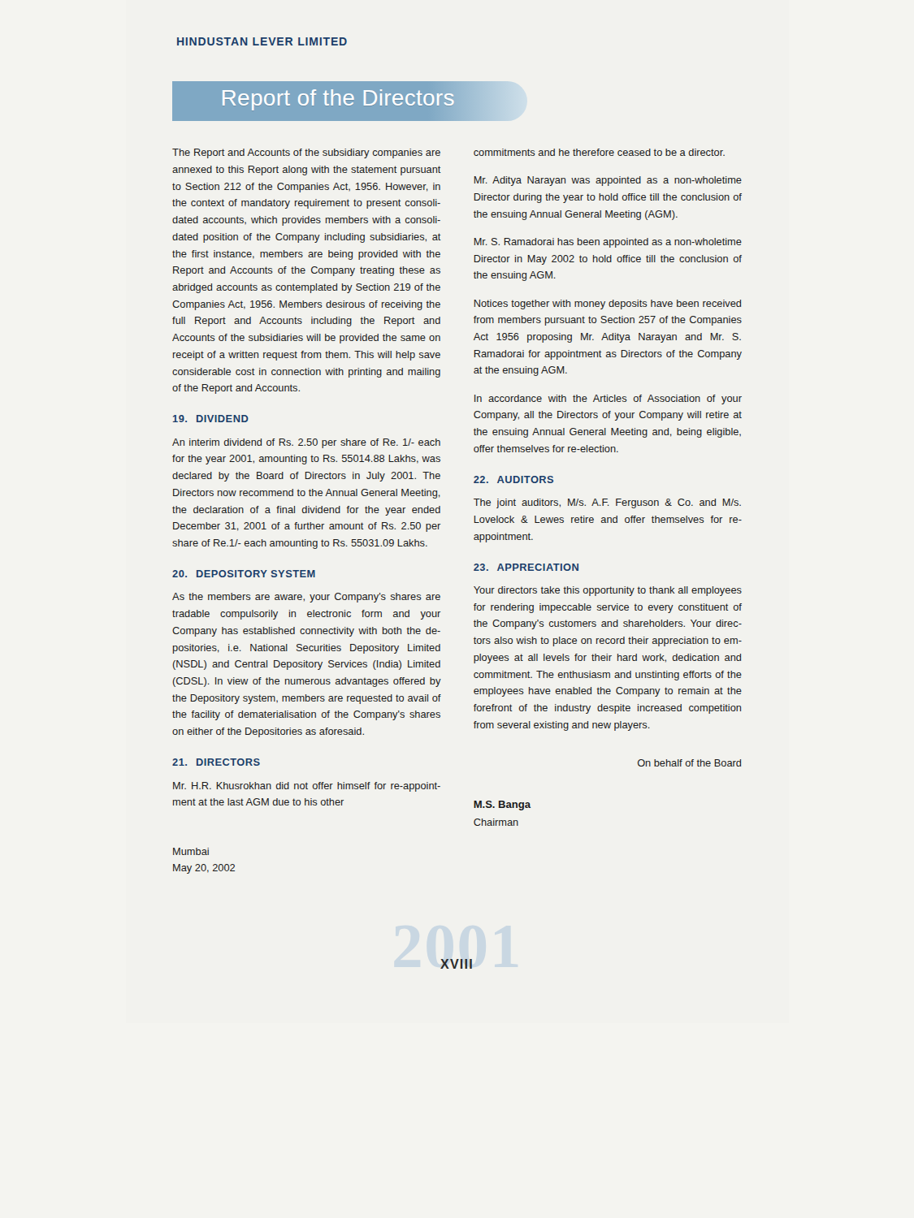HINDUSTAN LEVER LIMITED
Report of the Directors
The Report and Accounts of the subsidiary companies are annexed to this Report along with the statement pursuant to Section 212 of the Companies Act, 1956. However, in the context of mandatory requirement to present consolidated accounts, which provides members with a consolidated position of the Company including subsidiaries, at the first instance, members are being provided with the Report and Accounts of the Company treating these as abridged accounts as contemplated by Section 219 of the Companies Act, 1956. Members desirous of receiving the full Report and Accounts including the Report and Accounts of the subsidiaries will be provided the same on receipt of a written request from them. This will help save considerable cost in connection with printing and mailing of the Report and Accounts.
19. DIVIDEND
An interim dividend of Rs. 2.50 per share of Re. 1/- each for the year 2001, amounting to Rs. 55014.88 Lakhs, was declared by the Board of Directors in July 2001. The Directors now recommend to the Annual General Meeting, the declaration of a final dividend for the year ended December 31, 2001 of a further amount of Rs. 2.50 per share of Re.1/- each amounting to Rs. 55031.09 Lakhs.
20. DEPOSITORY SYSTEM
As the members are aware, your Company's shares are tradable compulsorily in electronic form and your Company has established connectivity with both the depositories, i.e. National Securities Depository Limited (NSDL) and Central Depository Services (India) Limited (CDSL). In view of the numerous advantages offered by the Depository system, members are requested to avail of the facility of dematerialisation of the Company's shares on either of the Depositories as aforesaid.
21. DIRECTORS
Mr. H.R. Khusrokhan did not offer himself for re-appointment at the last AGM due to his other
Mumbai
May 20, 2002
commitments and he therefore ceased to be a director.
Mr. Aditya Narayan was appointed as a non-wholetime Director during the year to hold office till the conclusion of the ensuing Annual General Meeting (AGM).
Mr. S. Ramadorai has been appointed as a non-wholetime Director in May 2002 to hold office till the conclusion of the ensuing AGM.
Notices together with money deposits have been received from members pursuant to Section 257 of the Companies Act 1956 proposing Mr. Aditya Narayan and Mr. S. Ramadorai for appointment as Directors of the Company at the ensuing AGM.
In accordance with the Articles of Association of your Company, all the Directors of your Company will retire at the ensuing Annual General Meeting and, being eligible, offer themselves for re-election.
22. AUDITORS
The joint auditors, M/s. A.F. Ferguson & Co. and M/s. Lovelock & Lewes retire and offer themselves for re-appointment.
23. APPRECIATION
Your directors take this opportunity to thank all employees for rendering impeccable service to every constituent of the Company's customers and shareholders. Your directors also wish to place on record their appreciation to employees at all levels for their hard work, dedication and commitment. The enthusiasm and unstinting efforts of the employees have enabled the Company to remain at the forefront of the industry despite increased competition from several existing and new players.
On behalf of the Board
M.S. Banga
Chairman
2001
XVIII